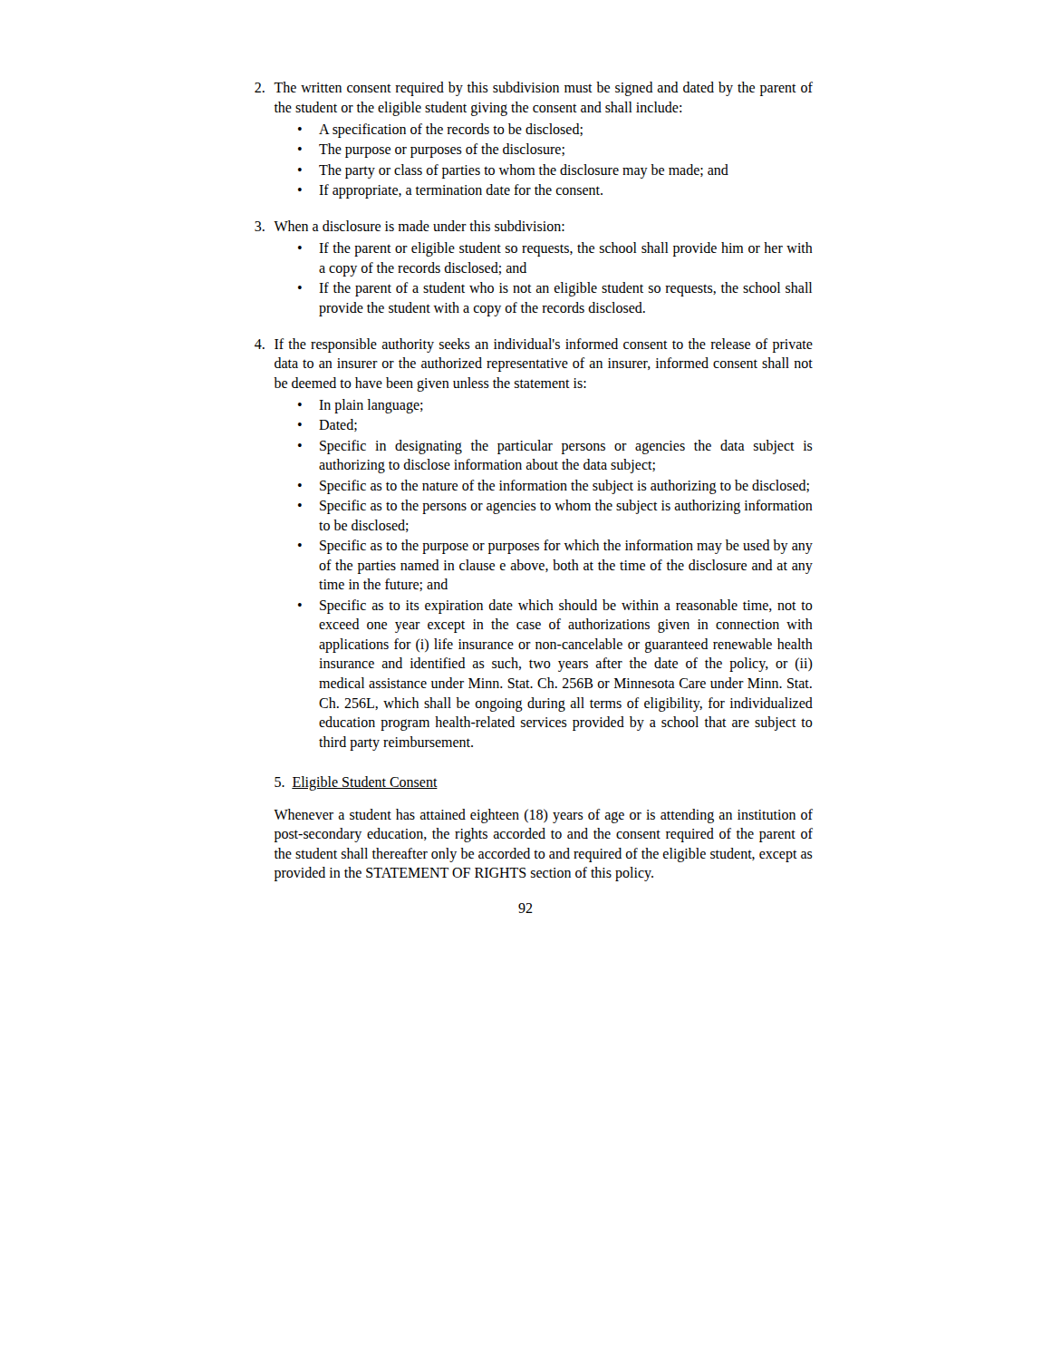The written consent required by this subdivision must be signed and dated by the parent of the student or the eligible student giving the consent and shall include:
A specification of the records to be disclosed;
The purpose or purposes of the disclosure;
The party or class of parties to whom the disclosure may be made; and
If appropriate, a termination date for the consent.
When a disclosure is made under this subdivision:
If the parent or eligible student so requests, the school shall provide him or her with a copy of the records disclosed; and
If the parent of a student who is not an eligible student so requests, the school shall provide the student with a copy of the records disclosed.
If the responsible authority seeks an individual's informed consent to the release of private data to an insurer or the authorized representative of an insurer, informed consent shall not be deemed to have been given unless the statement is:
In plain language;
Dated;
Specific in designating the particular persons or agencies the data subject is authorizing to disclose information about the data subject;
Specific as to the nature of the information the subject is authorizing to be disclosed;
Specific as to the persons or agencies to whom the subject is authorizing information to be disclosed;
Specific as to the purpose or purposes for which the information may be used by any of the parties named in clause e above, both at the time of the disclosure and at any time in the future; and
Specific as to its expiration date which should be within a reasonable time, not to exceed one year except in the case of authorizations given in connection with applications for (i) life insurance or non-cancelable or guaranteed renewable health insurance and identified as such, two years after the date of the policy, or (ii) medical assistance under Minn. Stat. Ch. 256B or Minnesota Care under Minn. Stat. Ch. 256L, which shall be ongoing during all terms of eligibility, for individualized education program health-related services provided by a school that are subject to third party reimbursement.
5. Eligible Student Consent
Whenever a student has attained eighteen (18) years of age or is attending an institution of post-secondary education, the rights accorded to and the consent required of the parent of the student shall thereafter only be accorded to and required of the eligible student, except as provided in the STATEMENT OF RIGHTS section of this policy.
92